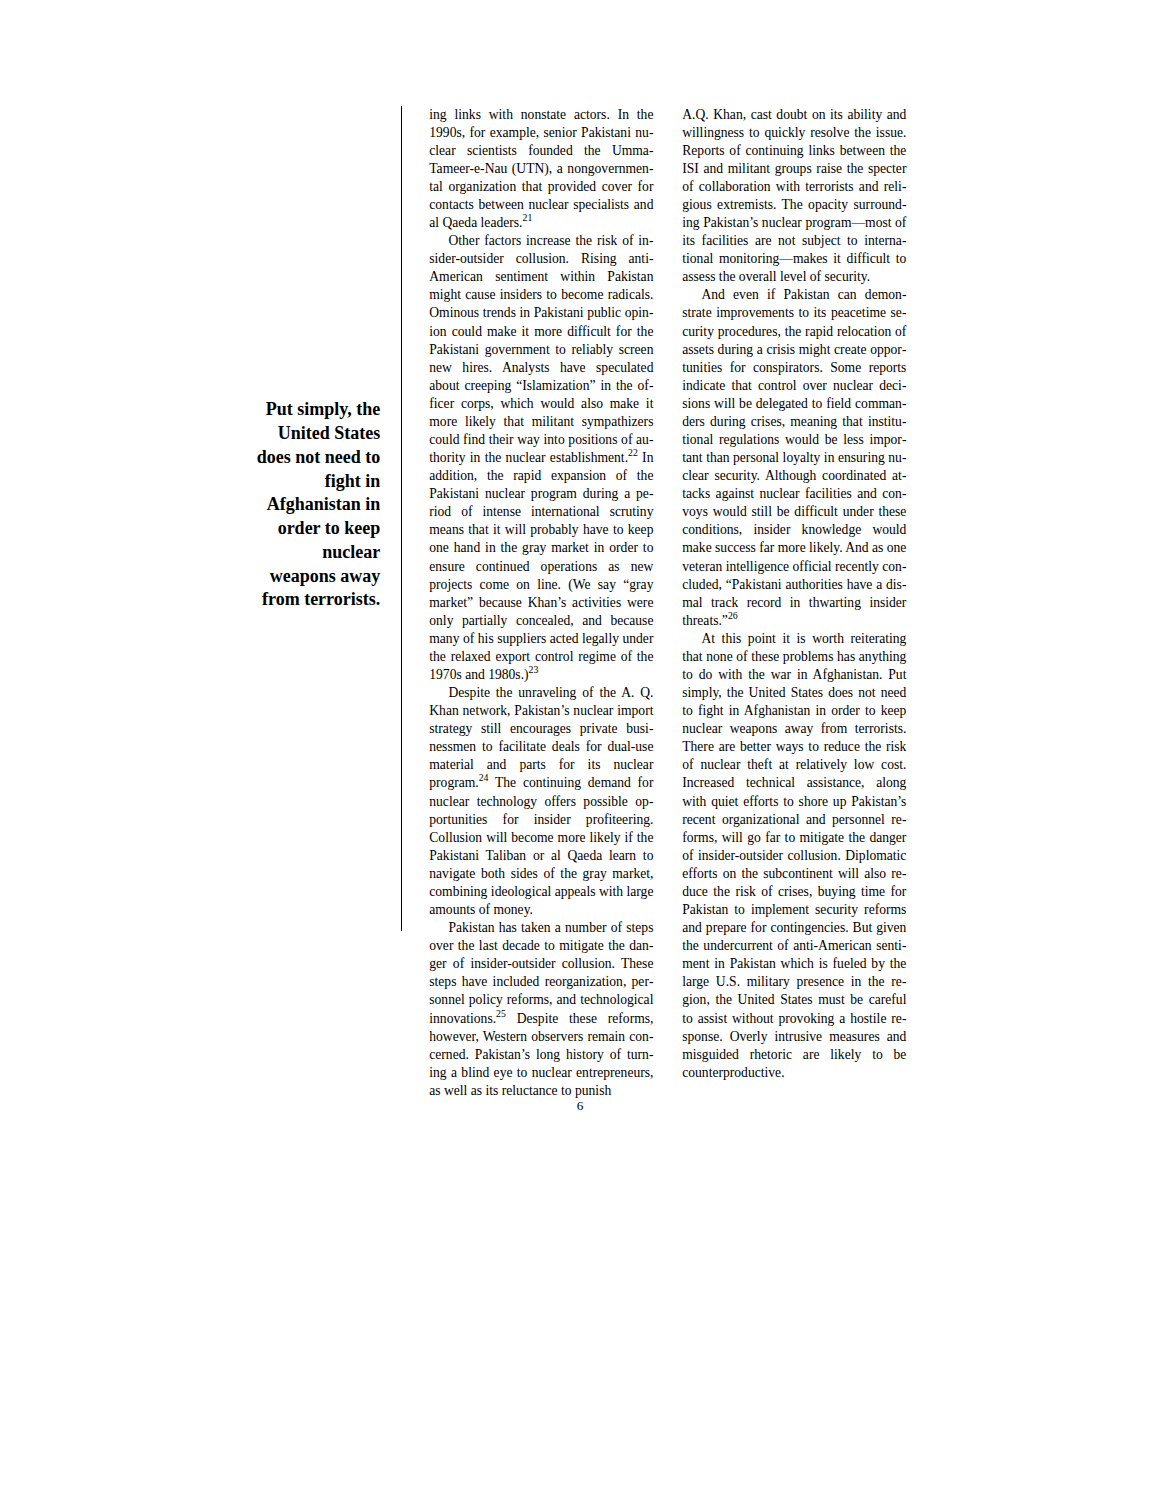Put simply, the United States does not need to fight in Afghanistan in order to keep nuclear weapons away from terrorists.
ing links with nonstate actors. In the 1990s, for example, senior Pakistani nuclear scientists founded the Umma-Tameer-e-Nau (UTN), a nongovernmental organization that provided cover for contacts between nuclear specialists and al Qaeda leaders.21
Other factors increase the risk of insider-outsider collusion. Rising anti-American sentiment within Pakistan might cause insiders to become radicals. Ominous trends in Pakistani public opinion could make it more difficult for the Pakistani government to reliably screen new hires. Analysts have speculated about creeping “Islamization” in the officer corps, which would also make it more likely that militant sympathizers could find their way into positions of authority in the nuclear establishment.22 In addition, the rapid expansion of the Pakistani nuclear program during a period of intense international scrutiny means that it will probably have to keep one hand in the gray market in order to ensure continued operations as new projects come on line. (We say “gray market” because Khan’s activities were only partially concealed, and because many of his suppliers acted legally under the relaxed export control regime of the 1970s and 1980s.)23
Despite the unraveling of the A. Q. Khan network, Pakistan’s nuclear import strategy still encourages private businessmen to facilitate deals for dual-use material and parts for its nuclear program.24 The continuing demand for nuclear technology offers possible opportunities for insider profiteering. Collusion will become more likely if the Pakistani Taliban or al Qaeda learn to navigate both sides of the gray market, combining ideological appeals with large amounts of money.
Pakistan has taken a number of steps over the last decade to mitigate the danger of insider-outsider collusion. These steps have included reorganization, personnel policy reforms, and technological innovations.25 Despite these reforms, however, Western observers remain concerned. Pakistan’s long history of turning a blind eye to nuclear entrepreneurs, as well as its reluctance to punish
A.Q. Khan, cast doubt on its ability and willingness to quickly resolve the issue. Reports of continuing links between the ISI and militant groups raise the specter of collaboration with terrorists and religious extremists. The opacity surrounding Pakistan’s nuclear program—most of its facilities are not subject to international monitoring—makes it difficult to assess the overall level of security.
And even if Pakistan can demonstrate improvements to its peacetime security procedures, the rapid relocation of assets during a crisis might create opportunities for conspirators. Some reports indicate that control over nuclear decisions will be delegated to field commanders during crises, meaning that institutional regulations would be less important than personal loyalty in ensuring nuclear security. Although coordinated attacks against nuclear facilities and convoys would still be difficult under these conditions, insider knowledge would make success far more likely. And as one veteran intelligence official recently concluded, “Pakistani authorities have a dismal track record in thwarting insider threats.”26
At this point it is worth reiterating that none of these problems has anything to do with the war in Afghanistan. Put simply, the United States does not need to fight in Afghanistan in order to keep nuclear weapons away from terrorists. There are better ways to reduce the risk of nuclear theft at relatively low cost. Increased technical assistance, along with quiet efforts to shore up Pakistan’s recent organizational and personnel reforms, will go far to mitigate the danger of insider-outsider collusion. Diplomatic efforts on the subcontinent will also reduce the risk of crises, buying time for Pakistan to implement security reforms and prepare for contingencies. But given the undercurrent of anti-American sentiment in Pakistan which is fueled by the large U.S. military presence in the region, the United States must be careful to assist without provoking a hostile response. Overly intrusive measures and misguided rhetoric are likely to be counterproductive.
6